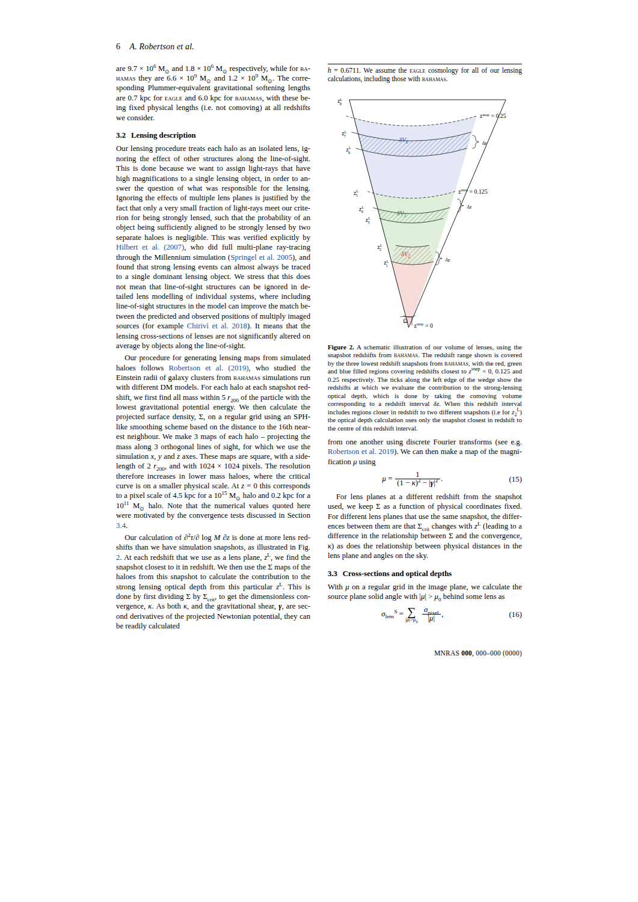6 A. Robertson et al.
are 9.7 × 106 M⊙ and 1.8 × 106 M⊙ respectively, while for bahamas they are 6.6 × 109 M⊙ and 1.2 × 109 M⊙. The corresponding Plummer-equivalent gravitational softening lengths are 0.7 kpc for eagle and 6.0 kpc for bahamas, with these being fixed physical lengths (i.e. not comoving) at all redshifts we consider.
3.2 Lensing description
Our lensing procedure treats each halo as an isolated lens, ignoring the effect of other structures along the line-of-sight. This is done because we want to assign light-rays that have high magnifications to a single lensing object, in order to answer the question of what was responsible for the lensing. Ignoring the effects of multiple lens planes is justified by the fact that only a very small fraction of light-rays meet our criterion for being strongly lensed, such that the probability of an object being sufficiently aligned to be strongly lensed by two separate haloes is negligible. This was verified explicitly by Hilbert et al. (2007), who did full multi-plane ray-tracing through the Millennium simulation (Springel et al. 2005), and found that strong lensing events can almost always be traced to a single dominant lensing object. We stress that this does not mean that line-of-sight structures can be ignored in detailed lens modelling of individual systems, where including line-of-sight structures in the model can improve the match between the predicted and observed positions of multiply imaged sources (for example Chirivì et al. 2018). It means that the lensing cross-sections of lenses are not significantly altered on average by objects along the line-of-sight.
Our procedure for generating lensing maps from simulated haloes follows Robertson et al. (2019), who studied the Einstein radii of galaxy clusters from bahamas simulations run with different DM models. For each halo at each snapshot redshift, we first find all mass within 5 r200 of the particle with the lowest gravitational potential energy. We then calculate the projected surface density, Σ, on a regular grid using an SPH-like smoothing scheme based on the distance to the 16th nearest neighbour. We make 3 maps of each halo – projecting the mass along 3 orthogonal lines of sight, for which we use the simulation x, y and z axes. These maps are square, with a side-length of 2 r200, and with 1024 × 1024 pixels. The resolution therefore increases in lower mass haloes, where the critical curve is on a smaller physical scale. At z = 0 this corresponds to a pixel scale of 4.5 kpc for a 1015 M⊙ halo and 0.2 kpc for a 1011 M⊙ halo. Note that the numerical values quoted here were motivated by the convergence tests discussed in Section 3.4.
Our calculation of ∂2τ/∂ log M ∂z is done at more lens redshifts than we have simulation snapshots, as illustrated in Fig. 2. At each redshift that we use as a lens plane, zL, we find the snapshot closest to it in redshift. We then use the Σ maps of the haloes from this snapshot to calculate the contribution to the strong lensing optical depth from this particular zL. This is done by first dividing Σ by Σcrit, to get the dimensionless convergence, κ. As both κ, and the gravitational shear, γ, are second derivatives of the projected Newtonian potential, they can be readily calculated
h = 0.6711. We assume the eagle cosmology for all of our lensing calculations, including those with bahamas.
zL8 zL7 zL6 zL5 zL4 zL3 zL2 zL1 zsnap = 0.25 zsnap = 0.125 zsnap = 0 δV6 δV3 δV2 δz δz δz Ω
Figure 2. A schematic illustration of our volume of lenses, using the snapshot redshifts from bahamas. The redshift range shown is covered by the three lowest redshift snapshots from bahamas, with the red, green and blue filled regions covering redshifts closest to zsnap = 0, 0.125 and 0.25 respectively. The ticks along the left edge of the wedge show the redshifts at which we evaluate the contribution to the strong-lensing optical depth, which is done by taking the comoving volume corresponding to a redshift interval δz. When this redshift interval includes regions closer in redshift to two different snapshots (i.e for z2L) the optical depth calculation uses only the snapshot closest in redshift to the centre of this redshift interval.
from one another using discrete Fourier transforms (see e.g. Robertson et al. 2019). We can then make a map of the magnification μ using
μ = 1 (1 − κ)2 − |γ|2 .
(15)
For lens planes at a different redshift from the snapshot used, we keep Σ as a function of physical coordinates fixed. For different lens planes that use the same snapshot, the differences between them are that Σcrit changes with zL (leading to a difference in the relationship between Σ and the convergence, κ) as does the relationship between physical distances in the lens plane and angles on the sky.
3.3 Cross-sections and optical depths
With μ on a regular grid in the image plane, we calculate the source plane solid angle with |μ| > μ0 behind some lens as
σlensS = ∑ |μ|>μ0 σpixel |μ| ,
(16)
MNRAS 000, 000–000 (0000)